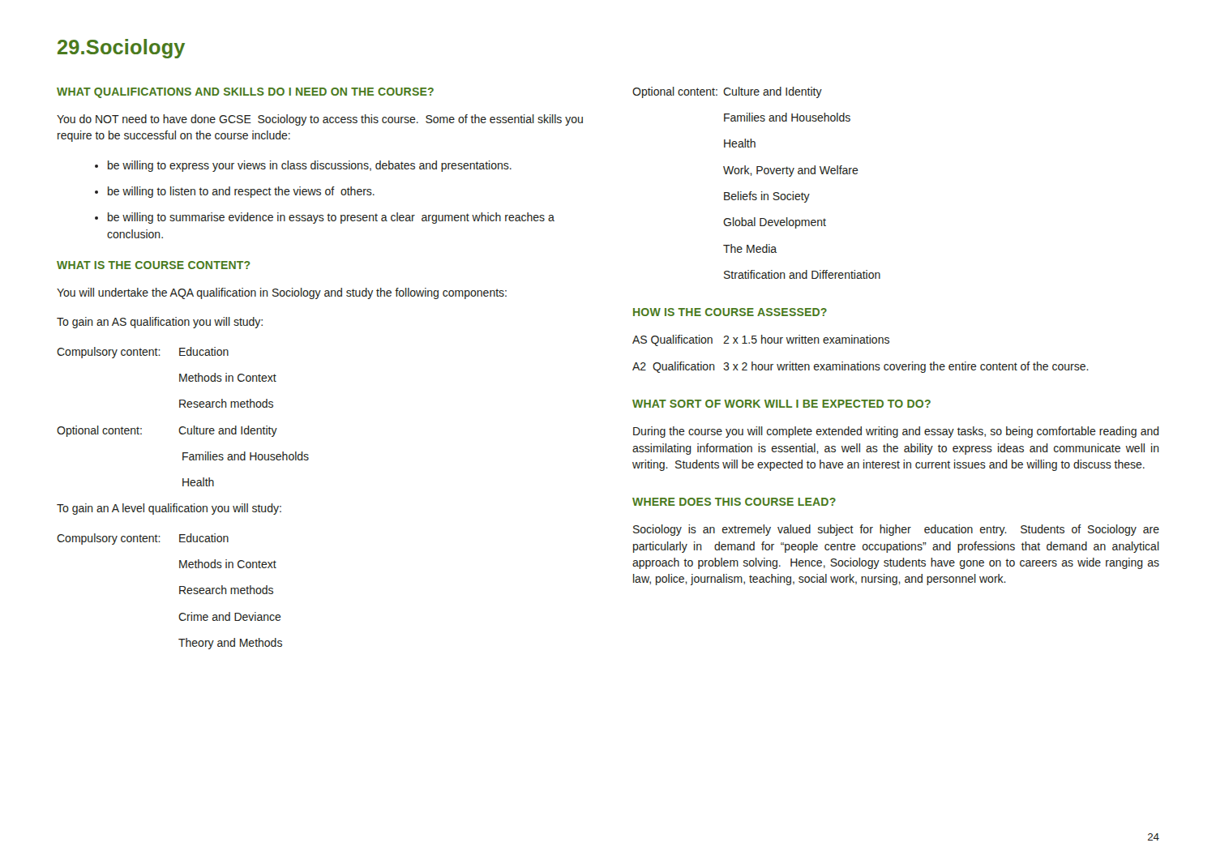29.Sociology
What qualifications and skills do I need on the course?
You do NOT need to have done GCSE Sociology to access this course. Some of the essential skills you require to be successful on the course include:
be willing to express your views in class discussions, debates and presentations.
be willing to listen to and respect the views of others.
be willing to summarise evidence in essays to present a clear argument which reaches a conclusion.
What is the course content?
You will undertake the AQA qualification in Sociology and study the following components:
To gain an AS qualification you will study:
Compulsory content:
Education
Methods in Context
Research methods
Optional content:
Culture and Identity
Families and Households
Health
To gain an A level qualification you will study:
Compulsory content:
Education
Methods in Context
Research methods
Crime and Deviance
Theory and Methods
Optional content:
Culture and Identity
Families and Households
Health
Work, Poverty and Welfare
Beliefs in Society
Global Development
The Media
Stratification and Differentiation
How is the course assessed?
AS Qualification
2 x 1.5 hour written examinations
A2 Qualification
3 x 2 hour written examinations covering the entire content of the course.
What sort of work will I be expected to do?
During the course you will complete extended writing and essay tasks, so being comfortable reading and assimilating information is essential, as well as the ability to express ideas and communicate well in writing. Students will be expected to have an interest in current issues and be willing to discuss these.
Where does this course lead?
Sociology is an extremely valued subject for higher education entry. Students of Sociology are particularly in demand for “people centre occupations” and professions that demand an analytical approach to problem solving. Hence, Sociology students have gone on to careers as wide ranging as law, police, journalism, teaching, social work, nursing, and personnel work.
24